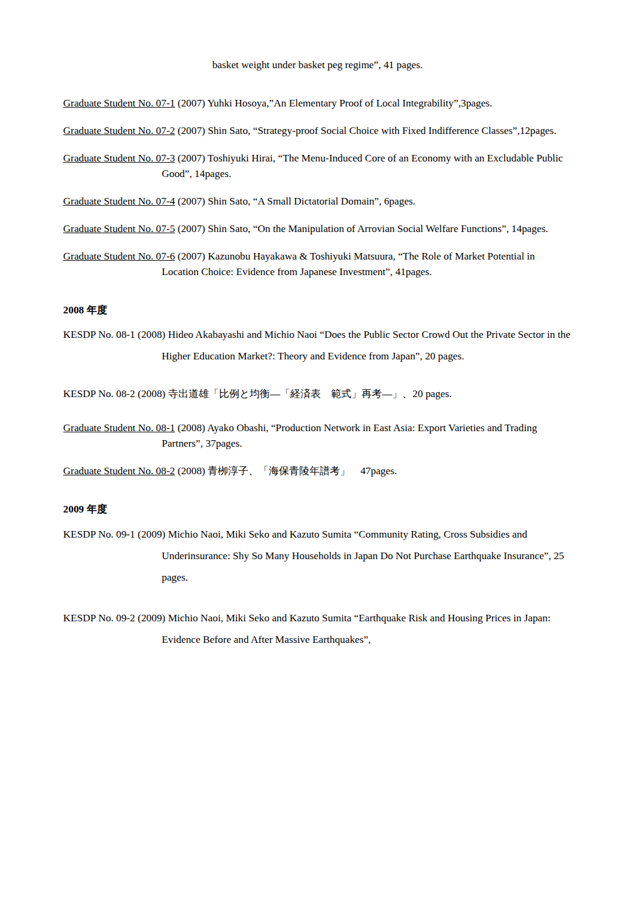basket weight under basket peg regime”, 41 pages.
Graduate Student No. 07-1 (2007) Yuhki Hosoya,”An Elementary Proof of Local Integrability”,3pages.
Graduate Student No. 07-2 (2007) Shin Sato, “Strategy-proof Social Choice with Fixed Indifference Classes”,12pages.
Graduate Student No. 07-3 (2007) Toshiyuki Hirai, “The Menu-Induced Core of an Economy with an Excludable Public Good”, 14pages.
Graduate Student No. 07-4 (2007) Shin Sato, “A Small Dictatorial Domain”, 6pages.
Graduate Student No. 07-5 (2007) Shin Sato, “On the Manipulation of Arrovian Social Welfare Functions”, 14pages.
Graduate Student No. 07-6 (2007) Kazunobu Hayakawa & Toshiyuki Matsuura, “The Role of Market Potential in Location Choice: Evidence from Japanese Investment”, 41pages.
2008 年度
KESDP No. 08-1 (2008) Hideo Akabayashi and Michio Naoi “Does the Public Sector Crowd Out the Private Sector in the Higher Education Market?: Theory and Evidence from Japan”, 20 pages.
KESDP No. 08-2 (2008) 寺出道雄「比例と均衡—「経済表　範式」再考—」、20 pages.
Graduate Student No. 08-1 (2008) Ayako Obashi, “Production Network in East Asia: Export Varieties and Trading Partners”, 37pages.
Graduate Student No. 08-2 (2008) 青栁淳子、「海保青陵年譜考」　47pages.
2009 年度
KESDP No. 09-1 (2009) Michio Naoi, Miki Seko and Kazuto Sumita “Community Rating, Cross Subsidies and Underinsurance: Shy So Many Households in Japan Do Not Purchase Earthquake Insurance”, 25 pages.
KESDP No. 09-2 (2009) Michio Naoi, Miki Seko and Kazuto Sumita “Earthquake Risk and Housing Prices in Japan: Evidence Before and After Massive Earthquakes”,